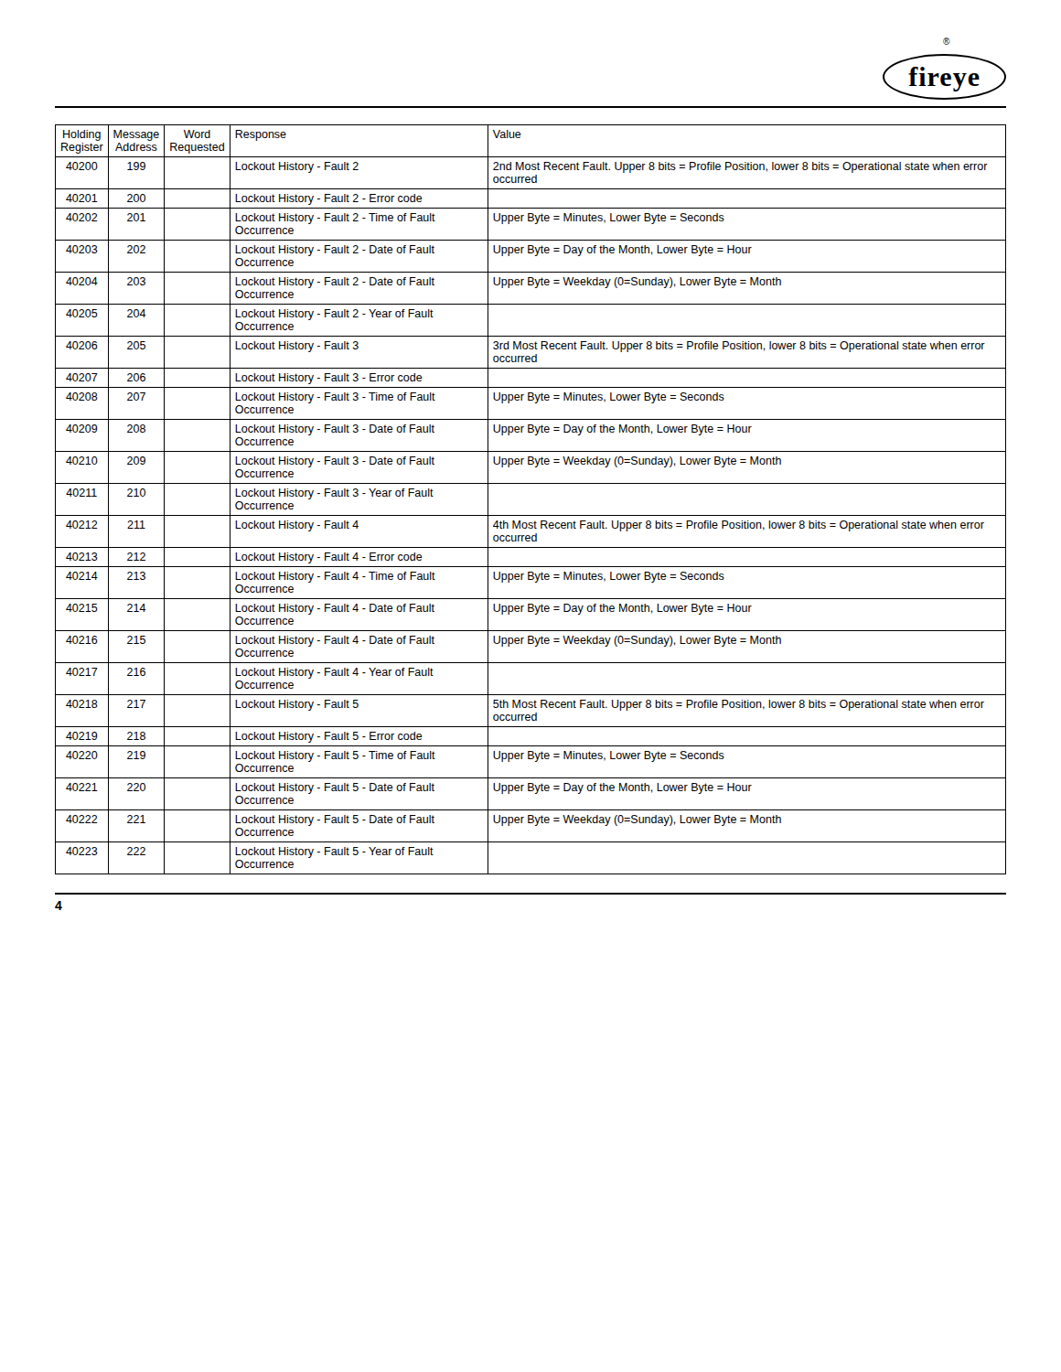®
fireye
| Holding Register | Message Address | Word Requested | Response | Value |
| --- | --- | --- | --- | --- |
| 40200 | 199 | | Lockout History - Fault 2 | 2nd Most Recent Fault. Upper 8 bits = Profile Position, lower 8 bits = Operational state when error occurred |
| 40201 | 200 | | Lockout History - Fault 2 - Error code | |
| 40202 | 201 | | Lockout History - Fault 2 - Time of Fault Occurrence | Upper Byte = Minutes, Lower Byte = Seconds |
| 40203 | 202 | | Lockout History - Fault 2 - Date of Fault Occurrence | Upper Byte = Day of the Month, Lower Byte = Hour |
| 40204 | 203 | | Lockout History - Fault 2 - Date of Fault Occurrence | Upper Byte = Weekday (0=Sunday), Lower Byte = Month |
| 40205 | 204 | | Lockout History - Fault 2 - Year of Fault Occurrence | |
| 40206 | 205 | | Lockout History - Fault 3 | 3rd Most Recent Fault. Upper 8 bits = Profile Position, lower 8 bits = Operational state when error occurred |
| 40207 | 206 | | Lockout History - Fault 3 - Error code | |
| 40208 | 207 | | Lockout History - Fault 3 - Time of Fault Occurrence | Upper Byte = Minutes, Lower Byte = Seconds |
| 40209 | 208 | | Lockout History - Fault 3 - Date of Fault Occurrence | Upper Byte = Day of the Month, Lower Byte = Hour |
| 40210 | 209 | | Lockout History - Fault 3 - Date of Fault Occurrence | Upper Byte = Weekday (0=Sunday), Lower Byte = Month |
| 40211 | 210 | | Lockout History - Fault 3 - Year of Fault Occurrence | |
| 40212 | 211 | | Lockout History - Fault 4 | 4th Most Recent Fault. Upper 8 bits = Profile Position, lower 8 bits = Operational state when error occurred |
| 40213 | 212 | | Lockout History - Fault 4 - Error code | |
| 40214 | 213 | | Lockout History - Fault 4 - Time of Fault Occurrence | Upper Byte = Minutes, Lower Byte = Seconds |
| 40215 | 214 | | Lockout History - Fault 4 - Date of Fault Occurrence | Upper Byte = Day of the Month, Lower Byte = Hour |
| 40216 | 215 | | Lockout History - Fault 4 - Date of Fault Occurrence | Upper Byte = Weekday (0=Sunday), Lower Byte = Month |
| 40217 | 216 | | Lockout History - Fault 4 - Year of Fault Occurrence | |
| 40218 | 217 | | Lockout History - Fault 5 | 5th Most Recent Fault. Upper 8 bits = Profile Position, lower 8 bits = Operational state when error occurred |
| 40219 | 218 | | Lockout History - Fault 5 - Error code | |
| 40220 | 219 | | Lockout History - Fault 5 - Time of Fault Occurrence | Upper Byte = Minutes, Lower Byte = Seconds |
| 40221 | 220 | | Lockout History - Fault 5 - Date of Fault Occurrence | Upper Byte = Day of the Month, Lower Byte = Hour |
| 40222 | 221 | | Lockout History - Fault 5 - Date of Fault Occurrence | Upper Byte = Weekday (0=Sunday), Lower Byte = Month |
| 40223 | 222 | | Lockout History - Fault 5 - Year of Fault Occurrence | |
4